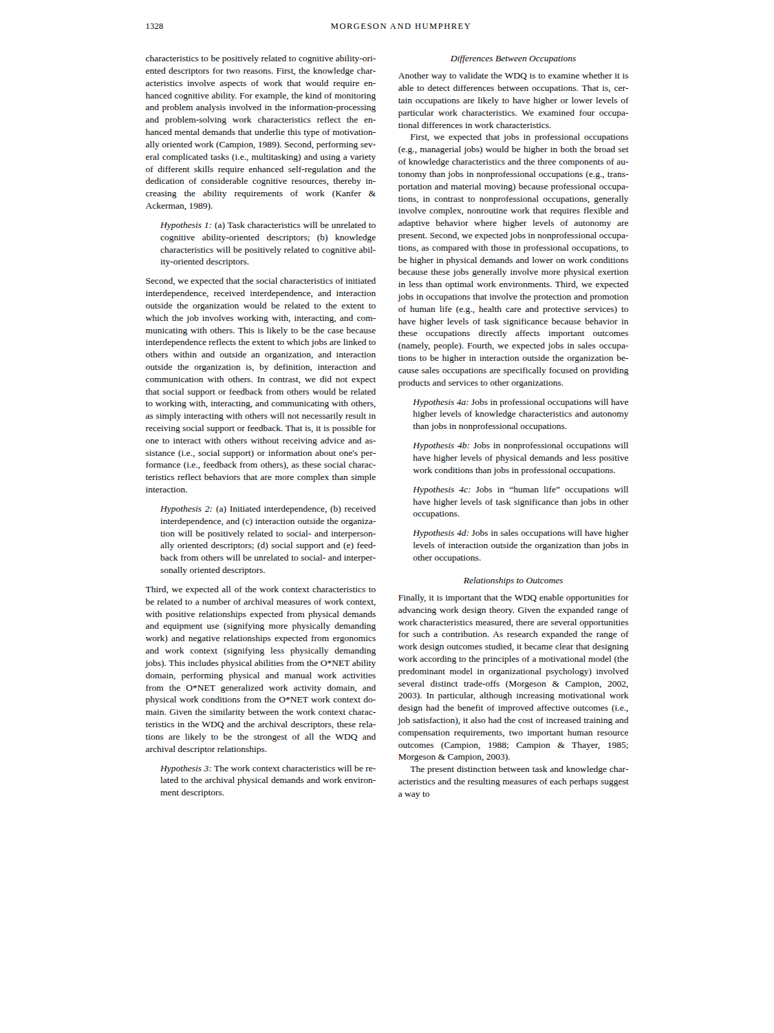1328 Morgeson and Humphrey
characteristics to be positively related to cognitive ability-oriented descriptors for two reasons. First, the knowledge characteristics involve aspects of work that would require enhanced cognitive ability. For example, the kind of monitoring and problem analysis involved in the information-processing and problem-solving work characteristics reflect the enhanced mental demands that underlie this type of motivationally oriented work (Campion, 1989). Second, performing several complicated tasks (i.e., multitasking) and using a variety of different skills require enhanced self-regulation and the dedication of considerable cognitive resources, thereby increasing the ability requirements of work (Kanfer & Ackerman, 1989).
Hypothesis 1: (a) Task characteristics will be unrelated to cognitive ability-oriented descriptors; (b) knowledge characteristics will be positively related to cognitive ability-oriented descriptors.
Second, we expected that the social characteristics of initiated interdependence, received interdependence, and interaction outside the organization would be related to the extent to which the job involves working with, interacting, and communicating with others. This is likely to be the case because interdependence reflects the extent to which jobs are linked to others within and outside an organization, and interaction outside the organization is, by definition, interaction and communication with others. In contrast, we did not expect that social support or feedback from others would be related to working with, interacting, and communicating with others, as simply interacting with others will not necessarily result in receiving social support or feedback. That is, it is possible for one to interact with others without receiving advice and assistance (i.e., social support) or information about one's performance (i.e., feedback from others), as these social characteristics reflect behaviors that are more complex than simple interaction.
Hypothesis 2: (a) Initiated interdependence, (b) received interdependence, and (c) interaction outside the organization will be positively related to social- and interpersonally oriented descriptors; (d) social support and (e) feedback from others will be unrelated to social- and interpersonally oriented descriptors.
Third, we expected all of the work context characteristics to be related to a number of archival measures of work context, with positive relationships expected from physical demands and equipment use (signifying more physically demanding work) and negative relationships expected from ergonomics and work context (signifying less physically demanding jobs). This includes physical abilities from the O*NET ability domain, performing physical and manual work activities from the O*NET generalized work activity domain, and physical work conditions from the O*NET work context domain. Given the similarity between the work context characteristics in the WDQ and the archival descriptors, these relations are likely to be the strongest of all the WDQ and archival descriptor relationships.
Hypothesis 3: The work context characteristics will be related to the archival physical demands and work environment descriptors.
Differences Between Occupations
Another way to validate the WDQ is to examine whether it is able to detect differences between occupations. That is, certain occupations are likely to have higher or lower levels of particular work characteristics. We examined four occupational differences in work characteristics.
First, we expected that jobs in professional occupations (e.g., managerial jobs) would be higher in both the broad set of knowledge characteristics and the three components of autonomy than jobs in nonprofessional occupations (e.g., transportation and material moving) because professional occupations, in contrast to nonprofessional occupations, generally involve complex, nonroutine work that requires flexible and adaptive behavior where higher levels of autonomy are present. Second, we expected jobs in nonprofessional occupations, as compared with those in professional occupations, to be higher in physical demands and lower on work conditions because these jobs generally involve more physical exertion in less than optimal work environments. Third, we expected jobs in occupations that involve the protection and promotion of human life (e.g., health care and protective services) to have higher levels of task significance because behavior in these occupations directly affects important outcomes (namely, people). Fourth, we expected jobs in sales occupations to be higher in interaction outside the organization because sales occupations are specifically focused on providing products and services to other organizations.
Hypothesis 4a: Jobs in professional occupations will have higher levels of knowledge characteristics and autonomy than jobs in nonprofessional occupations.
Hypothesis 4b: Jobs in nonprofessional occupations will have higher levels of physical demands and less positive work conditions than jobs in professional occupations.
Hypothesis 4c: Jobs in “human life” occupations will have higher levels of task significance than jobs in other occupations.
Hypothesis 4d: Jobs in sales occupations will have higher levels of interaction outside the organization than jobs in other occupations.
Relationships to Outcomes
Finally, it is important that the WDQ enable opportunities for advancing work design theory. Given the expanded range of work characteristics measured, there are several opportunities for such a contribution. As research expanded the range of work design outcomes studied, it became clear that designing work according to the principles of a motivational model (the predominant model in organizational psychology) involved several distinct trade-offs (Morgeson & Campion, 2002, 2003). In particular, although increasing motivational work design had the benefit of improved affective outcomes (i.e., job satisfaction), it also had the cost of increased training and compensation requirements, two important human resource outcomes (Campion, 1988; Campion & Thayer, 1985; Morgeson & Campion, 2003).
The present distinction between task and knowledge characteristics and the resulting measures of each perhaps suggest a way to